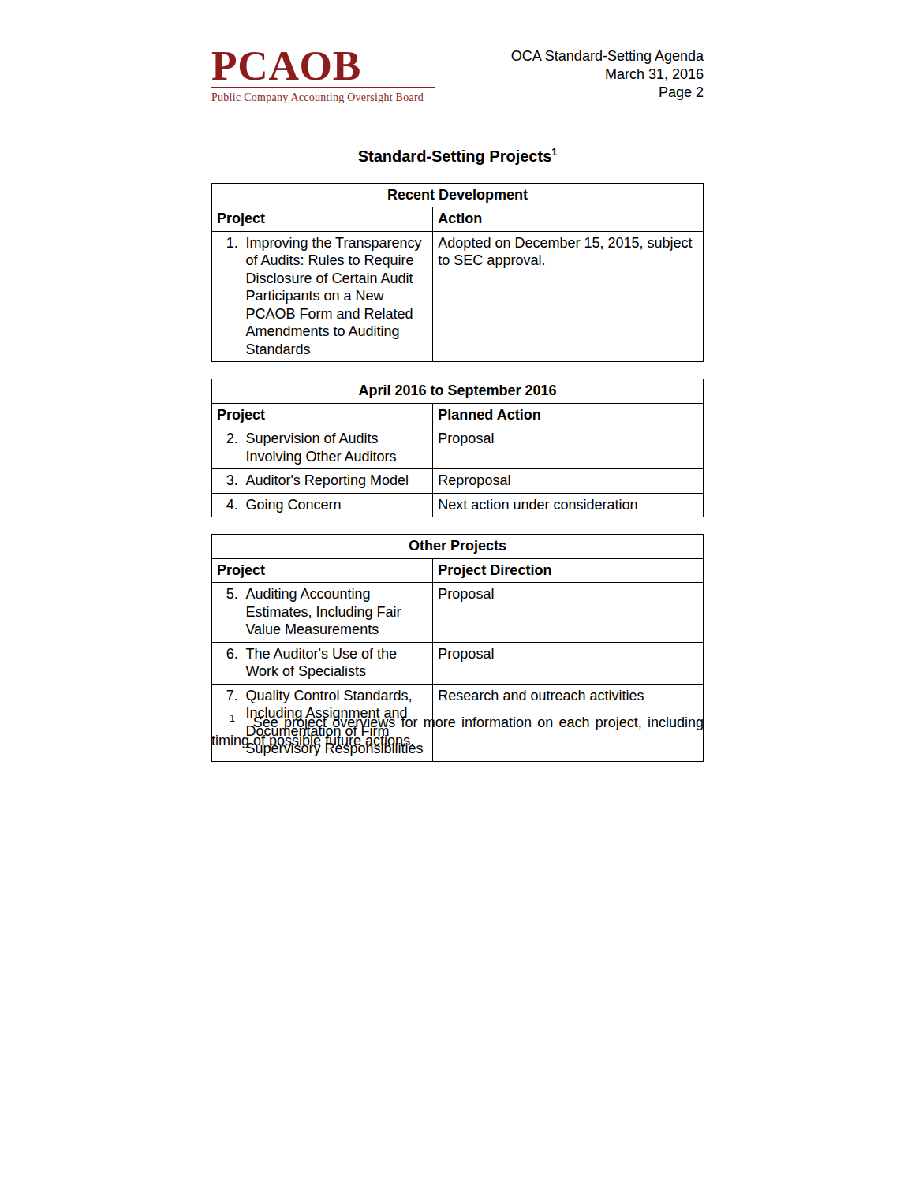PCAOB
Public Company Accounting Oversight Board
OCA Standard-Setting Agenda
March 31, 2016
Page 2
Standard-Setting Projects1
| Recent Development |
| Project | Action |
| 1. Improving the Transparency of Audits: Rules to Require Disclosure of Certain Audit Participants on a New PCAOB Form and Related Amendments to Auditing Standards | Adopted on December 15, 2015, subject to SEC approval. |
| April 2016 to September 2016 |
| Project | Planned Action |
| 2. Supervision of Audits Involving Other Auditors | Proposal |
| 3. Auditor's Reporting Model | Reproposal |
| 4. Going Concern | Next action under consideration |
| Other Projects |
| Project | Project Direction |
| 5. Auditing Accounting Estimates, Including Fair Value Measurements | Proposal |
| 6. The Auditor's Use of the Work of Specialists | Proposal |
| 7. Quality Control Standards, Including Assignment and Documentation of Firm Supervisory Responsibilities | Research and outreach activities |
1 See project overviews for more information on each project, including timing of possible future actions.